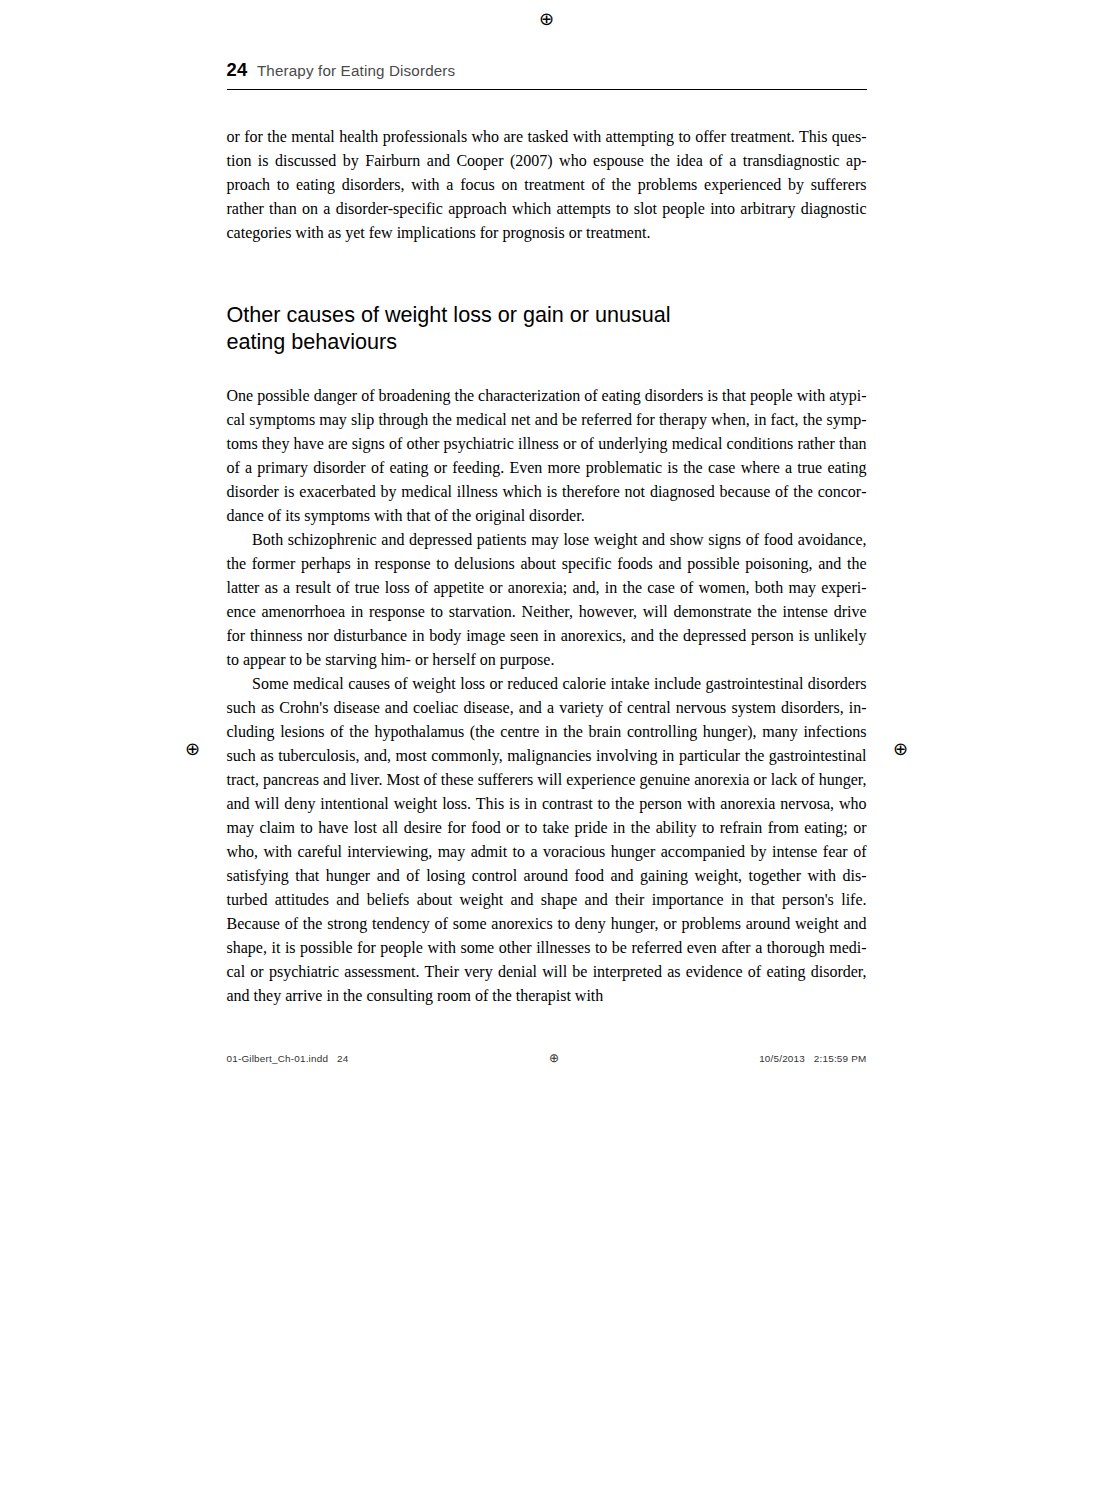⊕ ⊕ ⊕
24 Therapy for Eating Disorders
or for the mental health professionals who are tasked with attempting to offer treatment. This question is discussed by Fairburn and Cooper (2007) who espouse the idea of a transdiagnostic approach to eating disorders, with a focus on treatment of the problems experienced by sufferers rather than on a disorder-specific approach which attempts to slot people into arbitrary diagnostic categories with as yet few implications for prognosis or treatment.
Other causes of weight loss or gain or unusual
eating behaviours
One possible danger of broadening the characterization of eating disorders is that people with atypical symptoms may slip through the medical net and be referred for therapy when, in fact, the symptoms they have are signs of other psychiatric illness or of underlying medical conditions rather than of a primary disorder of eating or feeding. Even more problematic is the case where a true eating disorder is exacerbated by medical illness which is therefore not diagnosed because of the concordance of its symptoms with that of the original disorder.
Both schizophrenic and depressed patients may lose weight and show signs of food avoidance, the former perhaps in response to delusions about specific foods and possible poisoning, and the latter as a result of true loss of appetite or anorexia; and, in the case of women, both may experience amenorrhoea in response to starvation. Neither, however, will demonstrate the intense drive for thinness nor disturbance in body image seen in anorexics, and the depressed person is unlikely to appear to be starving him- or herself on purpose.
Some medical causes of weight loss or reduced calorie intake include gastrointestinal disorders such as Crohn's disease and coeliac disease, and a variety of central nervous system disorders, including lesions of the hypothalamus (the centre in the brain controlling hunger), many infections such as tuberculosis, and, most commonly, malignancies involving in particular the gastrointestinal tract, pancreas and liver. Most of these sufferers will experience genuine anorexia or lack of hunger, and will deny intentional weight loss. This is in contrast to the person with anorexia nervosa, who may claim to have lost all desire for food or to take pride in the ability to refrain from eating; or who, with careful interviewing, may admit to a voracious hunger accompanied by intense fear of satisfying that hunger and of losing control around food and gaining weight, together with disturbed attitudes and beliefs about weight and shape and their importance in that person's life. Because of the strong tendency of some anorexics to deny hunger, or problems around weight and shape, it is possible for people with some other illnesses to be referred even after a thorough medical or psychiatric assessment. Their very denial will be interpreted as evidence of eating disorder, and they arrive in the consulting room of the therapist with
01-Gilbert_Ch-01.indd 24 ⊕ 10/5/2013 2:15:59 PM